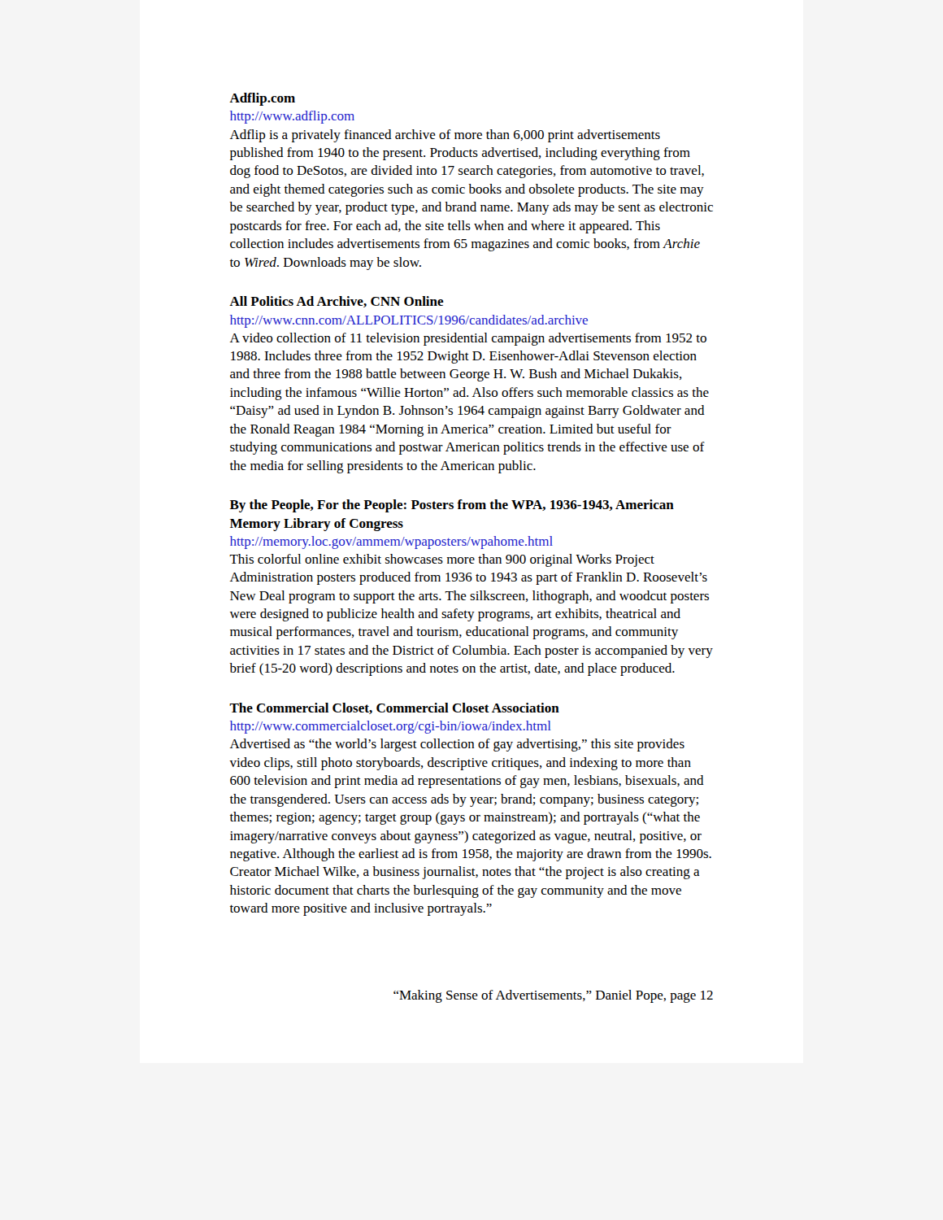Adflip.com
http://www.adflip.com
Adflip is a privately financed archive of more than 6,000 print advertisements published from 1940 to the present. Products advertised, including everything from dog food to DeSotos, are divided into 17 search categories, from automotive to travel, and eight themed categories such as comic books and obsolete products. The site may be searched by year, product type, and brand name. Many ads may be sent as electronic postcards for free. For each ad, the site tells when and where it appeared. This collection includes advertisements from 65 magazines and comic books, from Archie to Wired. Downloads may be slow.
All Politics Ad Archive, CNN Online
http://www.cnn.com/ALLPOLITICS/1996/candidates/ad.archive
A video collection of 11 television presidential campaign advertisements from 1952 to 1988. Includes three from the 1952 Dwight D. Eisenhower-Adlai Stevenson election and three from the 1988 battle between George H. W. Bush and Michael Dukakis, including the infamous “Willie Horton” ad. Also offers such memorable classics as the “Daisy” ad used in Lyndon B. Johnson’s 1964 campaign against Barry Goldwater and the Ronald Reagan 1984 “Morning in America” creation. Limited but useful for studying communications and postwar American politics trends in the effective use of the media for selling presidents to the American public.
By the People, For the People: Posters from the WPA, 1936-1943, American Memory Library of Congress
http://memory.loc.gov/ammem/wpaposters/wpahome.html
This colorful online exhibit showcases more than 900 original Works Project Administration posters produced from 1936 to 1943 as part of Franklin D. Roosevelt’s New Deal program to support the arts. The silkscreen, lithograph, and woodcut posters were designed to publicize health and safety programs, art exhibits, theatrical and musical performances, travel and tourism, educational programs, and community activities in 17 states and the District of Columbia. Each poster is accompanied by very brief (15-20 word) descriptions and notes on the artist, date, and place produced.
The Commercial Closet, Commercial Closet Association
http://www.commercialcloset.org/cgi-bin/iowa/index.html
Advertised as “the world’s largest collection of gay advertising,” this site provides video clips, still photo storyboards, descriptive critiques, and indexing to more than 600 television and print media ad representations of gay men, lesbians, bisexuals, and the transgendered. Users can access ads by year; brand; company; business category; themes; region; agency; target group (gays or mainstream); and portrayals (“what the imagery/narrative conveys about gayness”) categorized as vague, neutral, positive, or negative. Although the earliest ad is from 1958, the majority are drawn from the 1990s. Creator Michael Wilke, a business journalist, notes that “the project is also creating a historic document that charts the burlesquing of the gay community and the move toward more positive and inclusive portrayals.”
“Making Sense of Advertisements,” Daniel Pope, page 12